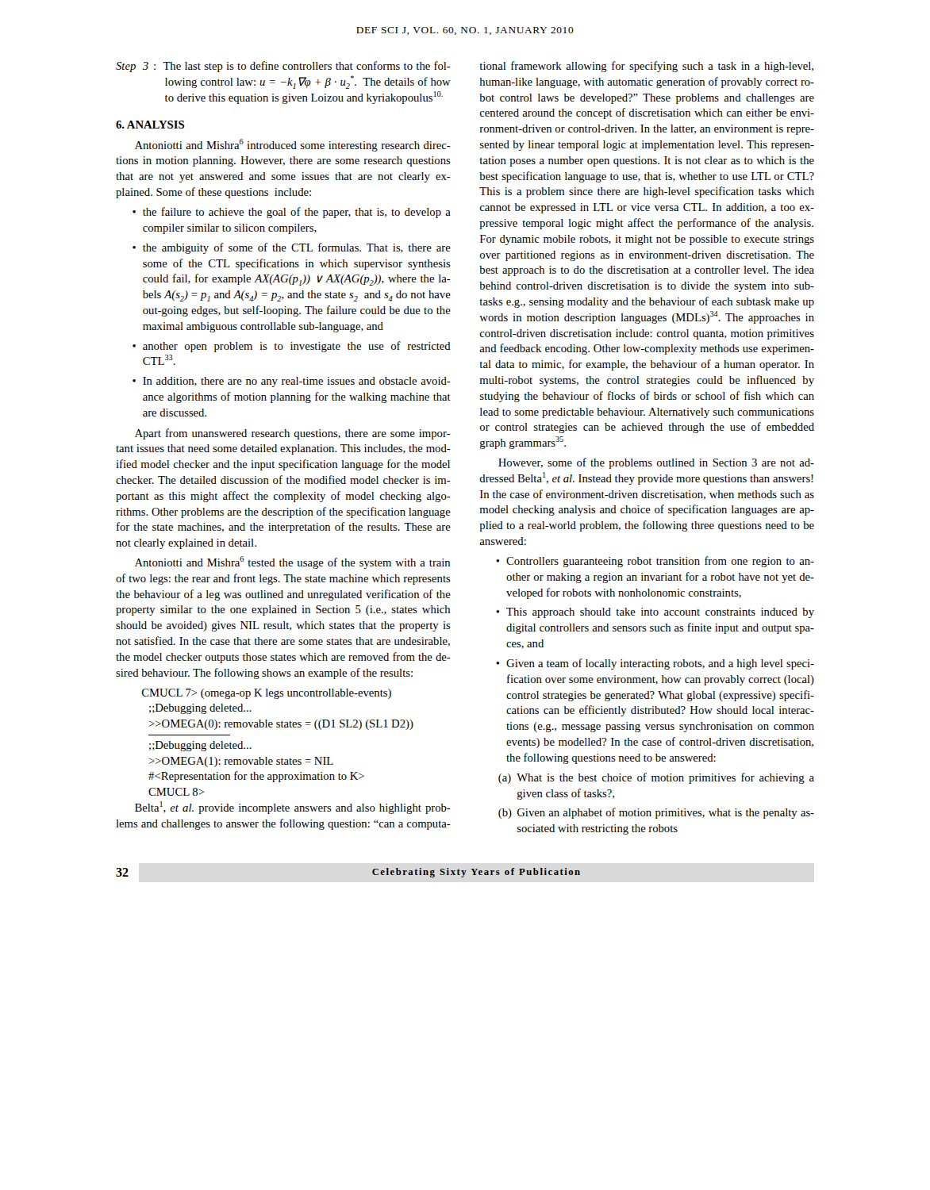DEF SCI J, VOL. 60, NO. 1, JANUARY 2010
Step 3: The last step is to define controllers that conforms to the following control law: u = −k1∇φ + β · u2*. The details of how to derive this equation is given Loizou and kyriakopoulus10.
6. ANALYSIS
Antoniotti and Mishra6 introduced some interesting research directions in motion planning. However, there are some research questions that are not yet answered and some issues that are not clearly explained. Some of these questions include:
the failure to achieve the goal of the paper, that is, to develop a compiler similar to silicon compilers,
the ambiguity of some of the CTL formulas. That is, there are some of the CTL specifications in which supervisor synthesis could fail, for example AX(AG(p1)) ∨ AX(AG(p2)), where the labels A(s2) = p1 and A(s4) = p2, and the state s2 and s4 do not have out-going edges, but self-looping. The failure could be due to the maximal ambiguous controllable sub-language, and
another open problem is to investigate the use of restricted CTL33.
In addition, there are no any real-time issues and obstacle avoidance algorithms of motion planning for the walking machine that are discussed.
Apart from unanswered research questions, there are some important issues that need some detailed explanation. This includes, the modified model checker and the input specification language for the model checker. The detailed discussion of the modified model checker is important as this might affect the complexity of model checking algorithms. Other problems are the description of the specification language for the state machines, and the interpretation of the results. These are not clearly explained in detail.
Antoniotti and Mishra6 tested the usage of the system with a train of two legs: the rear and front legs. The state machine which represents the behaviour of a leg was outlined and unregulated verification of the property similar to the one explained in Section 5 (i.e., states which should be avoided) gives NIL result, which states that the property is not satisfied. In the case that there are some states that are undesirable, the model checker outputs those states which are removed from the desired behaviour. The following shows an example of the results:
CMUCL 7> (omega-op K legs uncontrollable-events)
;;Debugging deleted...
>>OMEGA(0): removable states = ((D1 SL2) (SL1 D2))
;;Debugging deleted...
>>OMEGA(1): removable states = NIL
#<Representation for the approximation to K>
CMUCL 8>
Belta1, et al. provide incomplete answers and also highlight problems and challenges to answer the following question: “can a computational framework allowing for specifying such a task in a high-level, human-like language, with automatic generation of provably correct robot control laws be developed?” These problems and challenges are centered around the concept of discretisation which can either be environment-driven or control-driven. In the latter, an environment is represented by linear temporal logic at implementation level. This representation poses a number open questions. It is not clear as to which is the best specification language to use, that is, whether to use LTL or CTL? This is a problem since there are high-level specification tasks which cannot be expressed in LTL or vice versa CTL. In addition, a too expressive temporal logic might affect the performance of the analysis. For dynamic mobile robots, it might not be possible to execute strings over partitioned regions as in environment-driven discretisation. The best approach is to do the discretisation at a controller level. The idea behind control-driven discretisation is to divide the system into subtasks e.g., sensing modality and the behaviour of each subtask make up words in motion description languages (MDLs)34. The approaches in control-driven discretisation include: control quanta, motion primitives and feedback encoding. Other low-complexity methods use experimental data to mimic, for example, the behaviour of a human operator. In multi-robot systems, the control strategies could be influenced by studying the behaviour of flocks of birds or school of fish which can lead to some predictable behaviour. Alternatively such communications or control strategies can be achieved through the use of embedded graph grammars35.
However, some of the problems outlined in Section 3 are not addressed Belta1, et al. Instead they provide more questions than answers! In the case of environment-driven discretisation, when methods such as model checking analysis and choice of specification languages are applied to a real-world problem, the following three questions need to be answered:
Controllers guaranteeing robot transition from one region to another or making a region an invariant for a robot have not yet developed for robots with nonholonomic constraints,
This approach should take into account constraints induced by digital controllers and sensors such as finite input and output spaces, and
Given a team of locally interacting robots, and a high level specification over some environment, how can provably correct (local) control strategies be generated? What global (expressive) specifications can be efficiently distributed? How should local interactions (e.g., message passing versus synchronisation on common events) be modelled? In the case of control-driven discretisation, the following questions need to be answered:
(a) What is the best choice of motion primitives for achieving a given class of tasks?,
(b) Given an alphabet of motion primitives, what is the penalty associated with restricting the robots
32 Celebrating Sixty Years of Publication